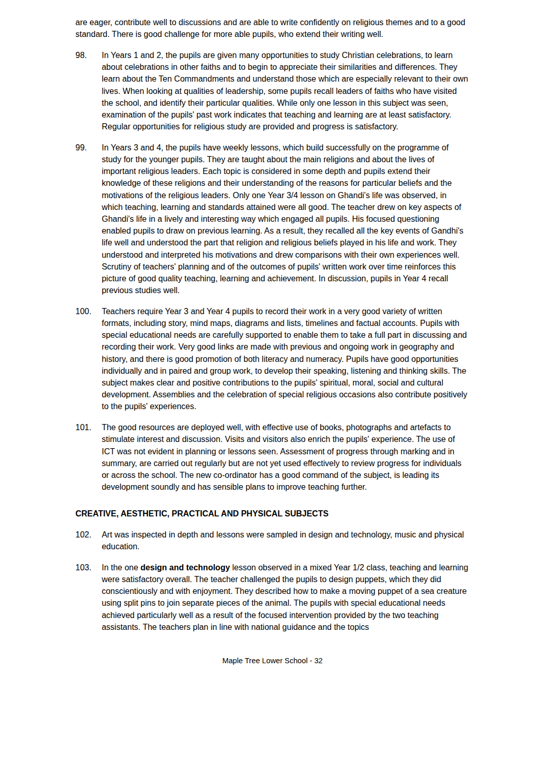are eager, contribute well to discussions and are able to write confidently on religious themes and to a good standard. There is good challenge for more able pupils, who extend their writing well.
98. In Years 1 and 2, the pupils are given many opportunities to study Christian celebrations, to learn about celebrations in other faiths and to begin to appreciate their similarities and differences. They learn about the Ten Commandments and understand those which are especially relevant to their own lives. When looking at qualities of leadership, some pupils recall leaders of faiths who have visited the school, and identify their particular qualities. While only one lesson in this subject was seen, examination of the pupils' past work indicates that teaching and learning are at least satisfactory. Regular opportunities for religious study are provided and progress is satisfactory.
99. In Years 3 and 4, the pupils have weekly lessons, which build successfully on the programme of study for the younger pupils. They are taught about the main religions and about the lives of important religious leaders. Each topic is considered in some depth and pupils extend their knowledge of these religions and their understanding of the reasons for particular beliefs and the motivations of the religious leaders. Only one Year 3/4 lesson on Ghandi's life was observed, in which teaching, learning and standards attained were all good. The teacher drew on key aspects of Ghandi's life in a lively and interesting way which engaged all pupils. His focused questioning enabled pupils to draw on previous learning. As a result, they recalled all the key events of Gandhi's life well and understood the part that religion and religious beliefs played in his life and work. They understood and interpreted his motivations and drew comparisons with their own experiences well. Scrutiny of teachers' planning and of the outcomes of pupils' written work over time reinforces this picture of good quality teaching, learning and achievement. In discussion, pupils in Year 4 recall previous studies well.
100. Teachers require Year 3 and Year 4 pupils to record their work in a very good variety of written formats, including story, mind maps, diagrams and lists, timelines and factual accounts. Pupils with special educational needs are carefully supported to enable them to take a full part in discussing and recording their work. Very good links are made with previous and ongoing work in geography and history, and there is good promotion of both literacy and numeracy. Pupils have good opportunities individually and in paired and group work, to develop their speaking, listening and thinking skills. The subject makes clear and positive contributions to the pupils' spiritual, moral, social and cultural development. Assemblies and the celebration of special religious occasions also contribute positively to the pupils' experiences.
101. The good resources are deployed well, with effective use of books, photographs and artefacts to stimulate interest and discussion. Visits and visitors also enrich the pupils' experience. The use of ICT was not evident in planning or lessons seen. Assessment of progress through marking and in summary, are carried out regularly but are not yet used effectively to review progress for individuals or across the school. The new co-ordinator has a good command of the subject, is leading its development soundly and has sensible plans to improve teaching further.
Creative, aesthetic, practical and physical subjects
102. Art was inspected in depth and lessons were sampled in design and technology, music and physical education.
103. In the one design and technology lesson observed in a mixed Year 1/2 class, teaching and learning were satisfactory overall. The teacher challenged the pupils to design puppets, which they did conscientiously and with enjoyment. They described how to make a moving puppet of a sea creature using split pins to join separate pieces of the animal. The pupils with special educational needs achieved particularly well as a result of the focused intervention provided by the two teaching assistants. The teachers plan in line with national guidance and the topics
Maple Tree Lower School - 32